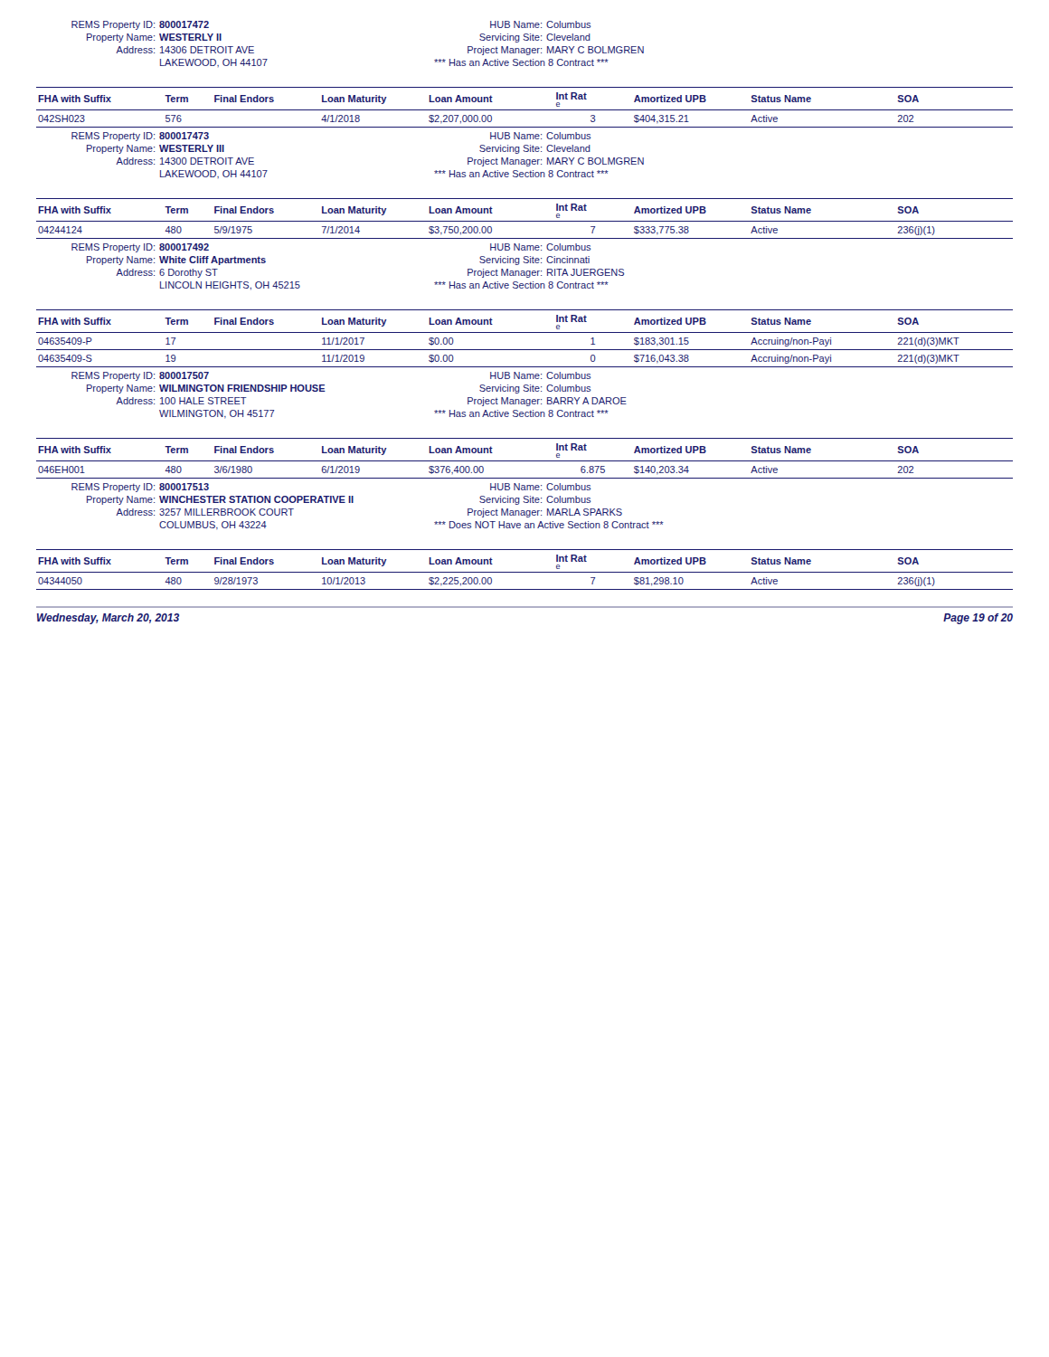| REMS Property ID: | 800017472 | HUB Name: | Columbus |
| Property Name: | WESTERLY II | Servicing Site: | Cleveland |
| Address: | 14306 DETROIT AVE | Project Manager: | MARY C BOLMGREN |
| | LAKEWOOD, OH 44107 | *** Has an Active Section 8 Contract *** |
| FHA with Suffix | Term | Final Endors | Loan Maturity | Loan Amount | Int Rat e | Amortized UPB | Status Name | SOA |
| --- | --- | --- | --- | --- | --- | --- | --- | --- |
| 042SH023 | 576 | | 4/1/2018 | $2,207,000.00 | 3 | $404,315.21 | Active | 202 |
| REMS Property ID: | 800017473 | HUB Name: | Columbus |
| Property Name: | WESTERLY III | Servicing Site: | Cleveland |
| Address: | 14300 DETROIT AVE | Project Manager: | MARY C BOLMGREN |
| | LAKEWOOD, OH 44107 | *** Has an Active Section 8 Contract *** |
| FHA with Suffix | Term | Final Endors | Loan Maturity | Loan Amount | Int Rat e | Amortized UPB | Status Name | SOA |
| --- | --- | --- | --- | --- | --- | --- | --- | --- |
| 04244124 | 480 | 5/9/1975 | 7/1/2014 | $3,750,200.00 | 7 | $333,775.38 | Active | 236(j)(1) |
| REMS Property ID: | 800017492 | HUB Name: | Columbus |
| Property Name: | White Cliff Apartments | Servicing Site: | Cincinnati |
| Address: | 6 Dorothy ST | Project Manager: | RITA JUERGENS |
| | LINCOLN HEIGHTS, OH 45215 | *** Has an Active Section 8 Contract *** |
| FHA with Suffix | Term | Final Endors | Loan Maturity | Loan Amount | Int Rat e | Amortized UPB | Status Name | SOA |
| --- | --- | --- | --- | --- | --- | --- | --- | --- |
| 04635409-P | 17 | | 11/1/2017 | $0.00 | 1 | $183,301.15 | Accruing/non-Payi | 221(d)(3)MKT |
| 04635409-S | 19 | | 11/1/2019 | $0.00 | 0 | $716,043.38 | Accruing/non-Payi | 221(d)(3)MKT |
| REMS Property ID: | 800017507 | HUB Name: | Columbus |
| Property Name: | WILMINGTON FRIENDSHIP HOUSE | Servicing Site: | Columbus |
| Address: | 100 HALE STREET | Project Manager: | BARRY A DAROE |
| | WILMINGTON, OH 45177 | *** Has an Active Section 8 Contract *** |
| FHA with Suffix | Term | Final Endors | Loan Maturity | Loan Amount | Int Rat e | Amortized UPB | Status Name | SOA |
| --- | --- | --- | --- | --- | --- | --- | --- | --- |
| 046EH001 | 480 | 3/6/1980 | 6/1/2019 | $376,400.00 | 6.875 | $140,203.34 | Active | 202 |
| REMS Property ID: | 800017513 | HUB Name: | Columbus |
| Property Name: | WINCHESTER STATION COOPERATIVE II | Servicing Site: | Columbus |
| Address: | 3257 MILLERBROOK COURT | Project Manager: | MARLA SPARKS |
| | COLUMBUS, OH 43224 | *** Does NOT Have an Active Section 8 Contract *** |
| FHA with Suffix | Term | Final Endors | Loan Maturity | Loan Amount | Int Rat e | Amortized UPB | Status Name | SOA |
| --- | --- | --- | --- | --- | --- | --- | --- | --- |
| 04344050 | 480 | 9/28/1973 | 10/1/2013 | $2,225,200.00 | 7 | $81,298.10 | Active | 236(j)(1) |
Wednesday, March 20, 2013 Page 19 of 20